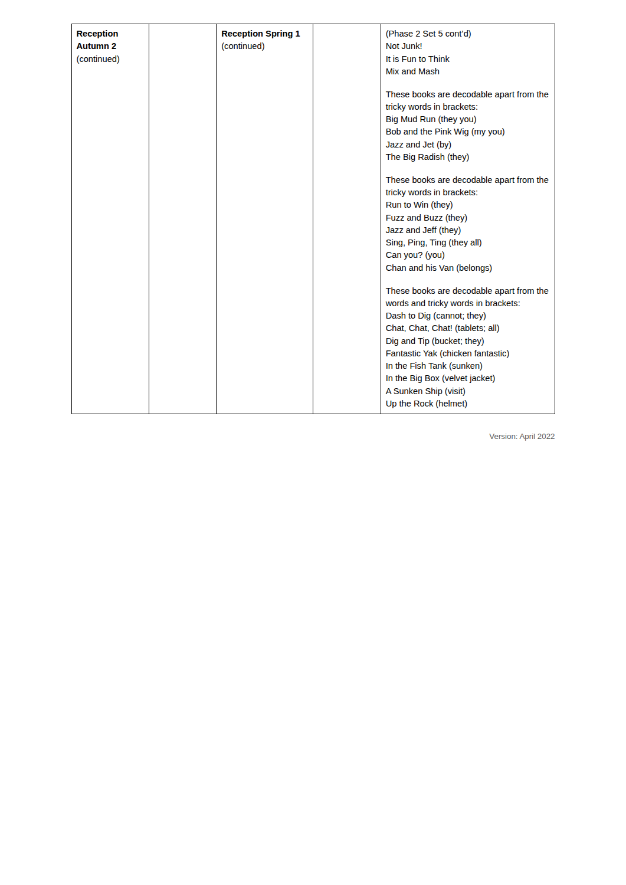| Reception Autumn 2 (continued) | | Reception Spring 1 (continued) | | (Phase 2 Set 5 cont’d) Not Junk! It is Fun to Think Mix and Mash These books are decodable apart from the tricky words in brackets: Big Mud Run (they you) Bob and the Pink Wig (my you) Jazz and Jet (by) The Big Radish (they) These books are decodable apart from the tricky words in brackets: Run to Win (they) Fuzz and Buzz (they) Jazz and Jeff (they) Sing, Ping, Ting (they all) Can you? (you) Chan and his Van (belongs) These books are decodable apart from the words and tricky words in brackets: Dash to Dig (cannot; they) Chat, Chat, Chat! (tablets; all) Dig and Tip (bucket; they) Fantastic Yak (chicken fantastic) In the Fish Tank (sunken) In the Big Box (velvet jacket) A Sunken Ship (visit) Up the Rock (helmet) |
Version: April 2022